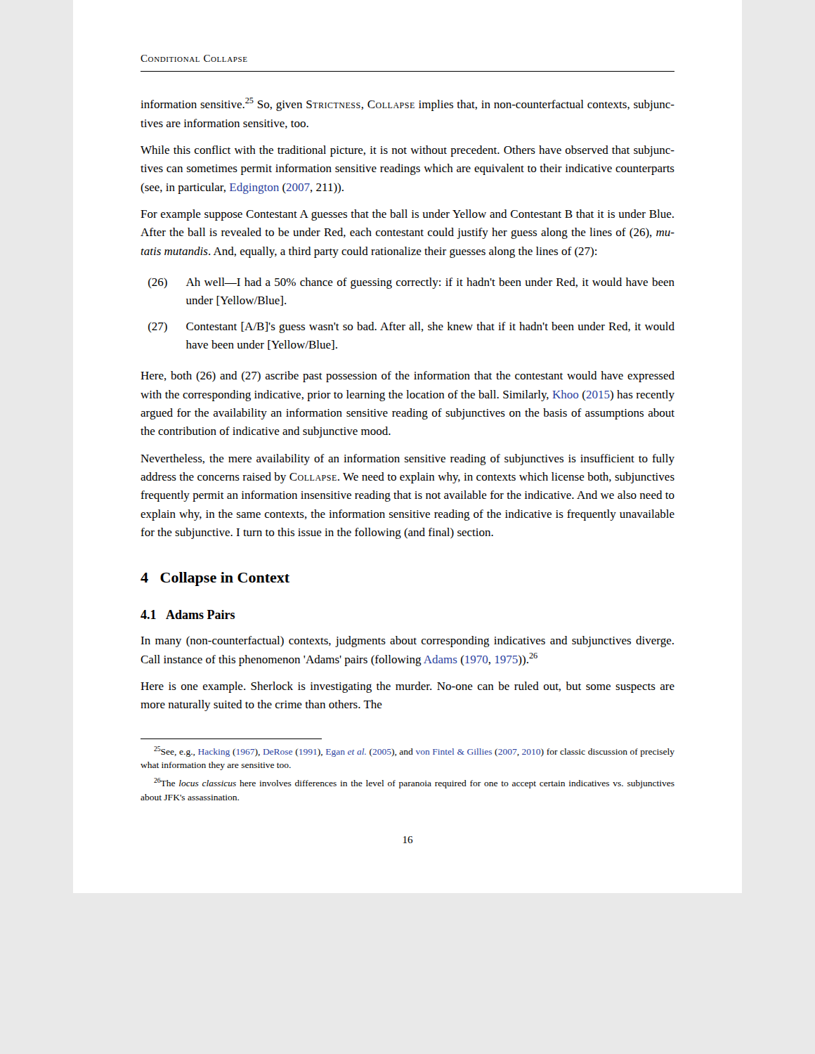Conditional Collapse
information sensitive.25 So, given Strictness, Collapse implies that, in non-counterfactual contexts, subjunctives are information sensitive, too.
While this conflict with the traditional picture, it is not without precedent. Others have observed that subjunctives can sometimes permit information sensitive readings which are equivalent to their indicative counterparts (see, in particular, Edgington (2007, 211)).
For example suppose Contestant A guesses that the ball is under Yellow and Contestant B that it is under Blue. After the ball is revealed to be under Red, each contestant could justify her guess along the lines of (26), mutatis mutandis. And, equally, a third party could rationalize their guesses along the lines of (27):
(26) Ah well—I had a 50% chance of guessing correctly: if it hadn't been under Red, it would have been under [Yellow/Blue].
(27) Contestant [A/B]'s guess wasn't so bad. After all, she knew that if it hadn't been under Red, it would have been under [Yellow/Blue].
Here, both (26) and (27) ascribe past possession of the information that the contestant would have expressed with the corresponding indicative, prior to learning the location of the ball. Similarly, Khoo (2015) has recently argued for the availability an information sensitive reading of subjunctives on the basis of assumptions about the contribution of indicative and subjunctive mood.
Nevertheless, the mere availability of an information sensitive reading of subjunctives is insufficient to fully address the concerns raised by Collapse. We need to explain why, in contexts which license both, subjunctives frequently permit an information insensitive reading that is not available for the indicative. And we also need to explain why, in the same contexts, the information sensitive reading of the indicative is frequently unavailable for the subjunctive. I turn to this issue in the following (and final) section.
4 Collapse in Context
4.1 Adams Pairs
In many (non-counterfactual) contexts, judgments about corresponding indicatives and subjunctives diverge. Call instance of this phenomenon 'Adams' pairs (following Adams (1970, 1975)).26
Here is one example. Sherlock is investigating the murder. No-one can be ruled out, but some suspects are more naturally suited to the crime than others. The
25See, e.g., Hacking (1967), DeRose (1991), Egan et al. (2005), and von Fintel & Gillies (2007, 2010) for classic discussion of precisely what information they are sensitive too.
26The locus classicus here involves differences in the level of paranoia required for one to accept certain indicatives vs. subjunctives about JFK's assassination.
16